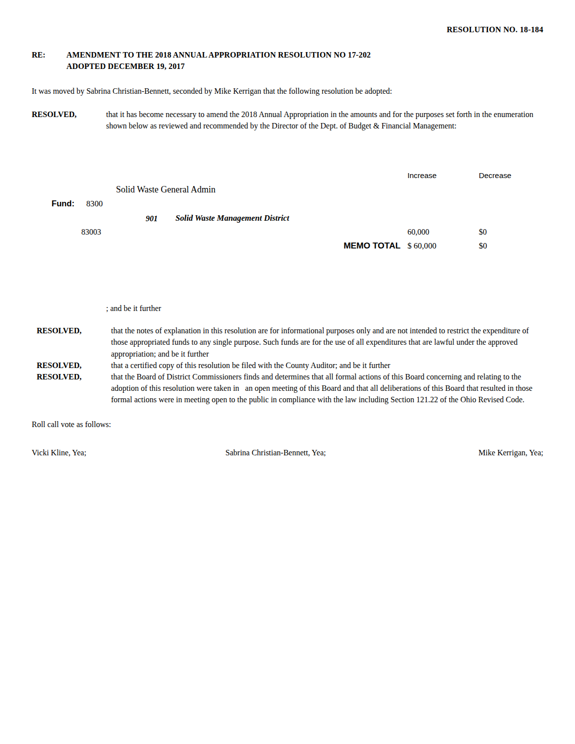RESOLUTION NO. 18-184
| RE: | AMENDMENT TO THE 2018 ANNUAL APPROPRIATION RESOLUTION NO 17-202 ADOPTED DECEMBER 19, 2017 |
It was moved by Sabrina Christian-Bennett, seconded by Mike Kerrigan that the following resolution be adopted:
| RESOLVED, | that it has become necessary to amend the 2018 Annual Appropriation in the amounts and for the purposes set forth in the enumeration shown below as reviewed and recommended by the Director of the Dept. of Budget & Financial Management: |
| | | | Increase | Decrease |
| Solid Waste General Admin | | |
| Fund: | 8300 | | |
| | 901 | Solid Waste Management District | | |
| 83003 | 60,000 | $0 |
| | | MEMO TOTAL | $ 60,000 | $0 |
; and be it further
| RESOLVED, | that the notes of explanation in this resolution are for informational purposes only and are not intended to restrict the expenditure of those appropriated funds to any single purpose. Such funds are for the use of all expenditures that are lawful under the approved appropriation; and be it further |
| RESOLVED, | that a certified copy of this resolution be filed with the County Auditor; and be it further |
| RESOLVED, | that the Board of District Commissioners finds and determines that all formal actions of this Board concerning and relating to the adoption of this resolution were taken in an open meeting of this Board and that all deliberations of this Board that resulted in those formal actions were in meeting open to the public in compliance with the law including Section 121.22 of the Ohio Revised Code. |
Roll call vote as follows:
| Vicki Kline, Yea; | Sabrina Christian-Bennett, Yea; | Mike Kerrigan, Yea; |